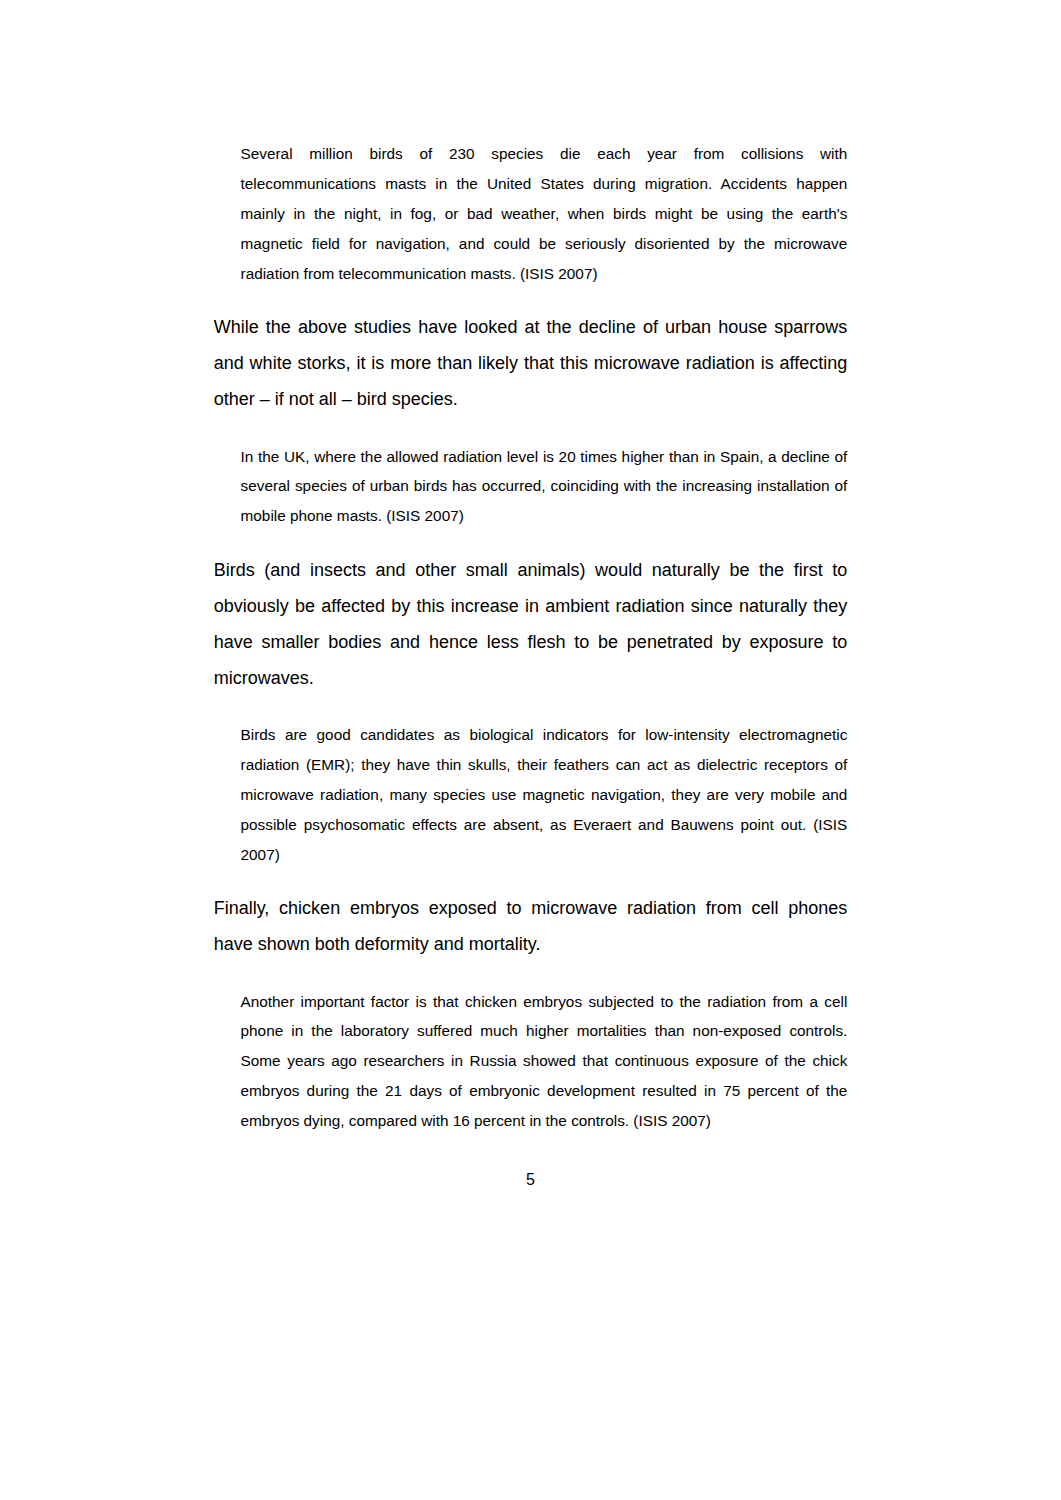Several million birds of 230 species die each year from collisions with telecommunications masts in the United States during migration. Accidents happen mainly in the night, in fog, or bad weather, when birds might be using the earth's magnetic field for navigation, and could be seriously disoriented by the microwave radiation from telecommunication masts. (ISIS 2007)
While the above studies have looked at the decline of urban house sparrows and white storks, it is more than likely that this microwave radiation is affecting other – if not all – bird species.
In the UK, where the allowed radiation level is 20 times higher than in Spain, a decline of several species of urban birds has occurred, coinciding with the increasing installation of mobile phone masts. (ISIS 2007)
Birds (and insects and other small animals) would naturally be the first to obviously be affected by this increase in ambient radiation since naturally they have smaller bodies and hence less flesh to be penetrated by exposure to microwaves.
Birds are good candidates as biological indicators for low-intensity electromagnetic radiation (EMR); they have thin skulls, their feathers can act as dielectric receptors of microwave radiation, many species use magnetic navigation, they are very mobile and possible psychosomatic effects are absent, as Everaert and Bauwens point out. (ISIS 2007)
Finally, chicken embryos exposed to microwave radiation from cell phones have shown both deformity and mortality.
Another important factor is that chicken embryos subjected to the radiation from a cell phone in the laboratory suffered much higher mortalities than non-exposed controls. Some years ago researchers in Russia showed that continuous exposure of the chick embryos during the 21 days of embryonic development resulted in 75 percent of the embryos dying, compared with 16 percent in the controls. (ISIS 2007)
5